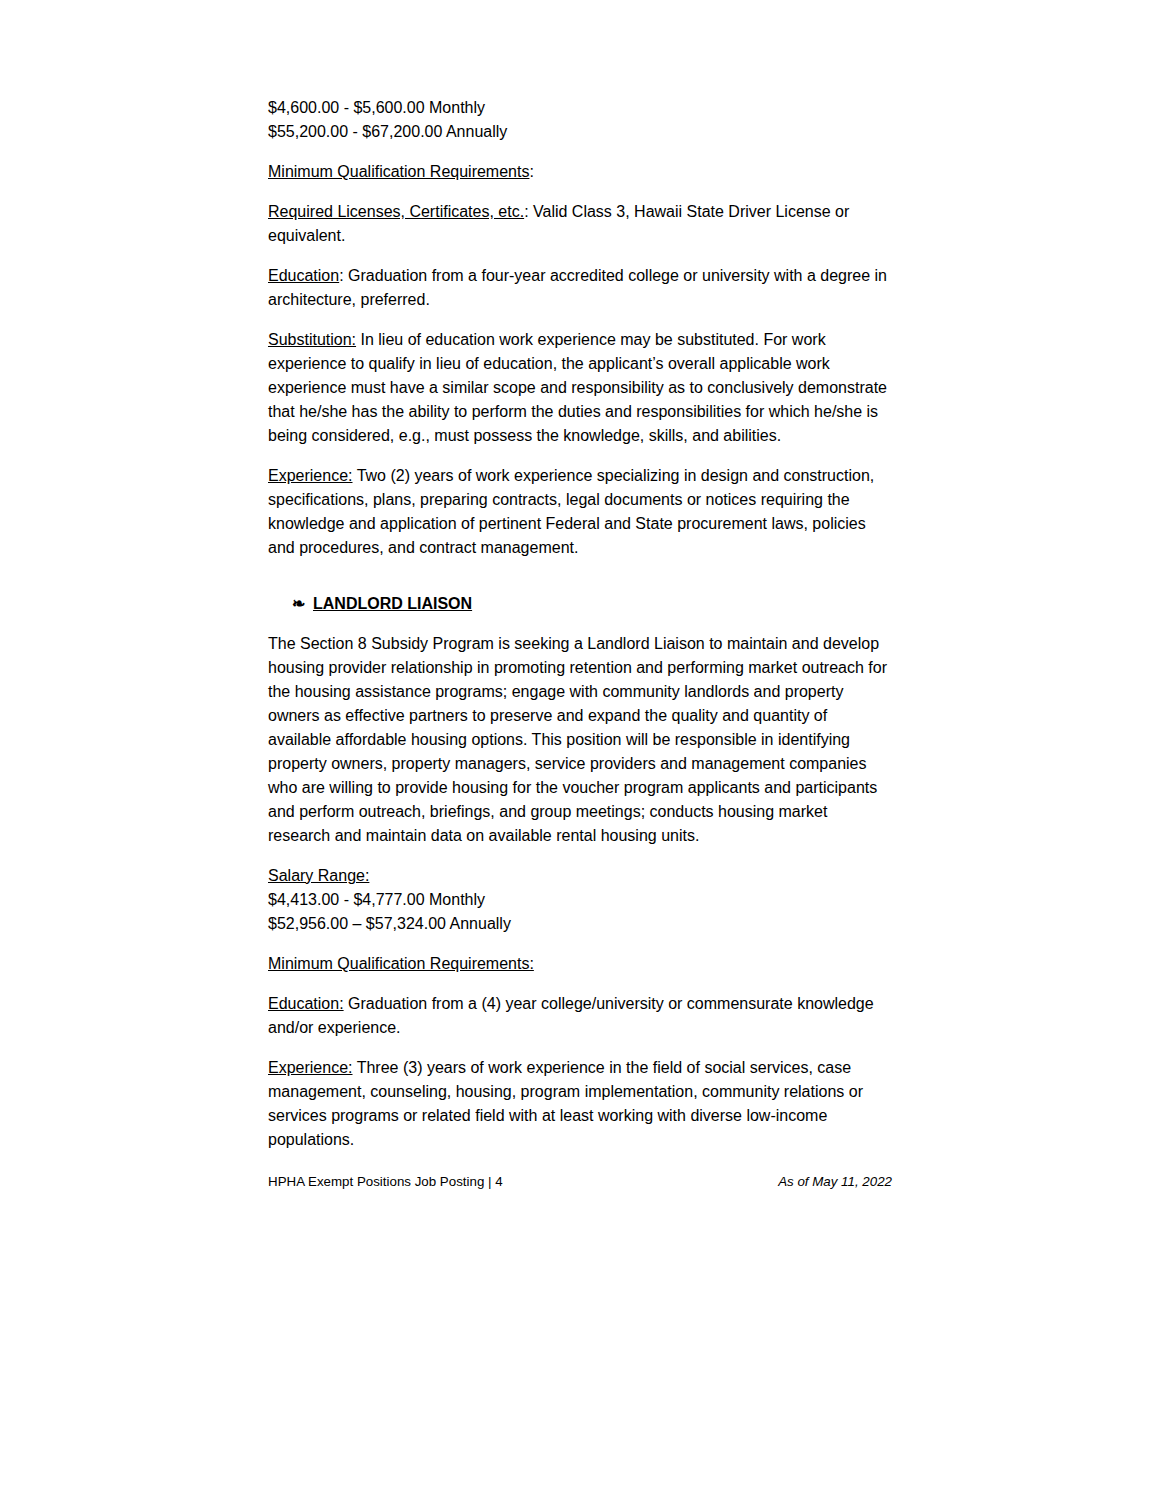$4,600.00 - $5,600.00 Monthly
$55,200.00 - $67,200.00 Annually
Minimum Qualification Requirements:
Required Licenses, Certificates, etc.: Valid Class 3, Hawaii State Driver License or equivalent.
Education: Graduation from a four-year accredited college or university with a degree in architecture, preferred.
Substitution: In lieu of education work experience may be substituted. For work experience to qualify in lieu of education, the applicant’s overall applicable work experience must have a similar scope and responsibility as to conclusively demonstrate that he/she has the ability to perform the duties and responsibilities for which he/she is being considered, e.g., must possess the knowledge, skills, and abilities.
Experience: Two (2) years of work experience specializing in design and construction, specifications, plans, preparing contracts, legal documents or notices requiring the knowledge and application of pertinent Federal and State procurement laws, policies and procedures, and contract management.
❧LANDLORD LIAISON
The Section 8 Subsidy Program is seeking a Landlord Liaison to maintain and develop housing provider relationship in promoting retention and performing market outreach for the housing assistance programs; engage with community landlords and property owners as effective partners to preserve and expand the quality and quantity of available affordable housing options. This position will be responsible in identifying property owners, property managers, service providers and management companies who are willing to provide housing for the voucher program applicants and participants and perform outreach, briefings, and group meetings; conducts housing market research and maintain data on available rental housing units.
Salary Range:
$4,413.00 - $4,777.00 Monthly
$52,956.00 – $57,324.00 Annually
Minimum Qualification Requirements:
Education: Graduation from a (4) year college/university or commensurate knowledge and/or experience.
Experience: Three (3) years of work experience in the field of social services, case management, counseling, housing, program implementation, community relations or services programs or related field with at least working with diverse low-income populations.
HPHA Exempt Positions Job Posting | 4 As of May 11, 2022